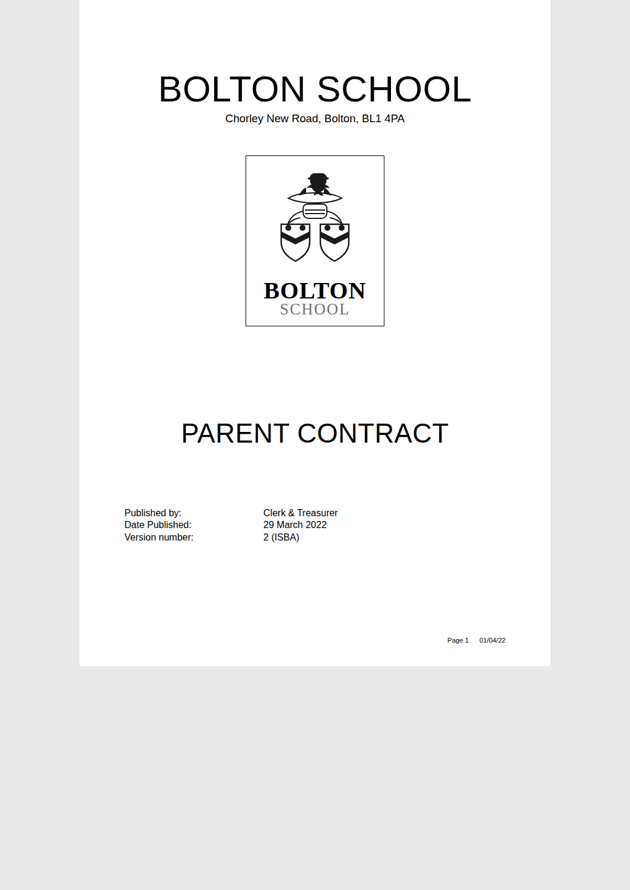BOLTON SCHOOL
Chorley New Road, Bolton, BL1 4PA
BOLTON SCHOOL
PARENT CONTRACT
| Published by: | Clerk & Treasurer |
| Date Published: | 29 March 2022 |
| Version number: | 2 (ISBA) |
Page 101/04/22